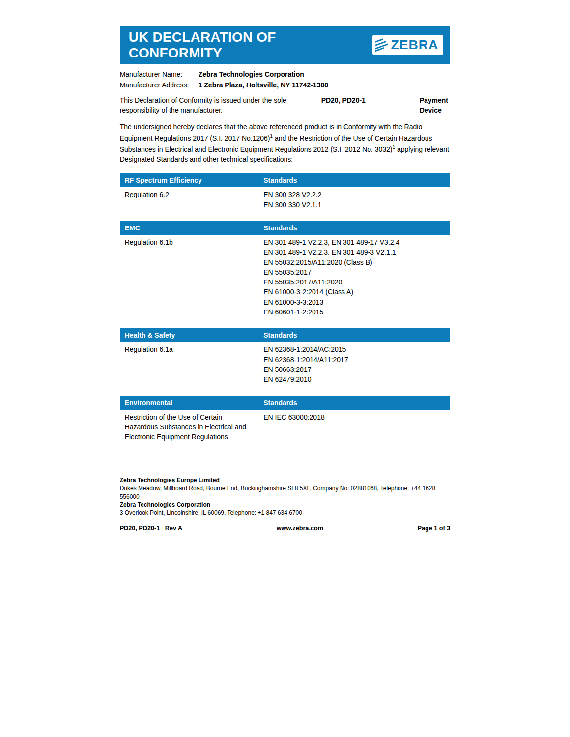UK DECLARATION OF CONFORMITY
ZEBRA
Manufacturer Name:
Zebra Technologies Corporation
Manufacturer Address:
1 Zebra Plaza, Holtsville, NY 11742-1300
This Declaration of Conformity is issued under the sole responsibility of the manufacturer.
PD20, PD20-1
Payment Device
The undersigned hereby declares that the above referenced product is in Conformity with the Radio Equipment Regulations 2017 (S.I. 2017 No.1206)1 and the Restriction of the Use of Certain Hazardous Substances in Electrical and Electronic Equipment Regulations 2012 (S.I. 2012 No. 3032)1 applying relevant Designated Standards and other technical specifications:
| RF Spectrum Efficiency | Standards |
| --- | --- |
| Regulation 6.2 | EN 300 328 V2.2.2 EN 300 330 V2.1.1 |
| EMC | Standards |
| --- | --- |
| Regulation 6.1b | EN 301 489-1 V2.2.3, EN 301 489-17 V3.2.4 EN 301 489-1 V2.2.3, EN 301 489-3 V2.1.1 EN 55032:2015/A11:2020 (Class B) EN 55035:2017 EN 55035:2017/A11:2020 EN 61000-3-2:2014 (Class A) EN 61000-3-3:2013 EN 60601-1-2:2015 |
| Health & Safety | Standards |
| --- | --- |
| Regulation 6.1a | EN 62368-1:2014/AC:2015 EN 62368-1:2014/A11:2017 EN 50663:2017 EN 62479:2010 |
| Environmental | Standards |
| --- | --- |
| Restriction of the Use of Certain Hazardous Substances in Electrical and Electronic Equipment Regulations | EN IEC 63000:2018 |
Zebra Technologies Europe Limited
Dukes Meadow, Millboard Road, Bourne End, Buckinghamshire SL8 5XF, Company No: 02881068, Telephone: +44 1628 556000
Zebra Technologies Corporation
3 Overlook Point, Lincolnshire, IL 60069, Telephone: +1 847 634 6700
PD20, PD20-1 Rev A
www.zebra.com
Page 1 of 3